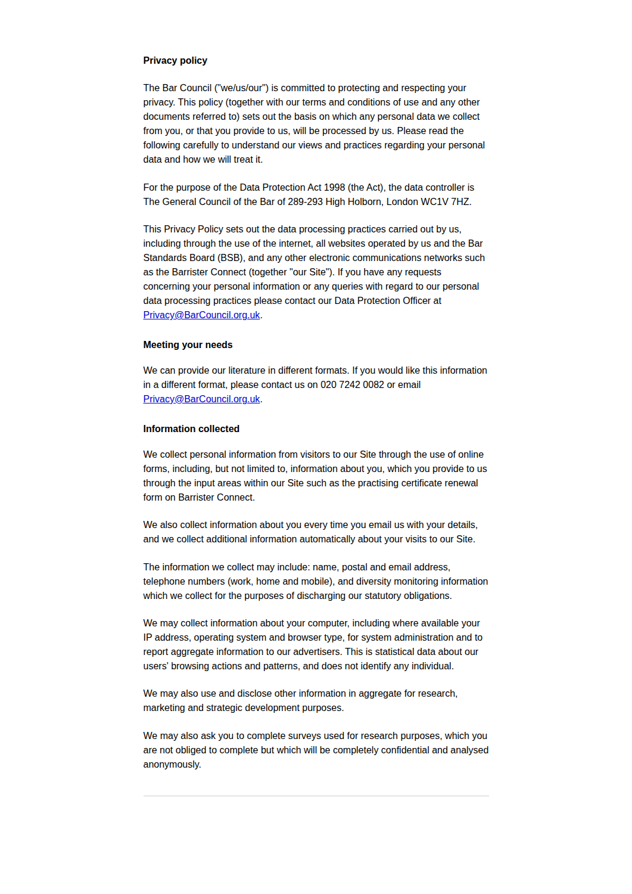Privacy policy
The Bar Council ("we/us/our") is committed to protecting and respecting your privacy. This policy (together with our terms and conditions of use and any other documents referred to) sets out the basis on which any personal data we collect from you, or that you provide to us, will be processed by us. Please read the following carefully to understand our views and practices regarding your personal data and how we will treat it.
For the purpose of the Data Protection Act 1998 (the Act), the data controller is The General Council of the Bar of 289-293 High Holborn, London WC1V 7HZ.
This Privacy Policy sets out the data processing practices carried out by us, including through the use of the internet, all websites operated by us and the Bar Standards Board (BSB), and any other electronic communications networks such as the Barrister Connect (together "our Site"). If you have any requests concerning your personal information or any queries with regard to our personal data processing practices please contact our Data Protection Officer at Privacy@BarCouncil.org.uk.
Meeting your needs
We can provide our literature in different formats. If you would like this information in a different format, please contact us on 020 7242 0082 or email Privacy@BarCouncil.org.uk.
Information collected
We collect personal information from visitors to our Site through the use of online forms, including, but not limited to, information about you, which you provide to us through the input areas within our Site such as the practising certificate renewal form on Barrister Connect.
We also collect information about you every time you email us with your details, and we collect additional information automatically about your visits to our Site.
The information we collect may include: name, postal and email address, telephone numbers (work, home and mobile), and diversity monitoring information which we collect for the purposes of discharging our statutory obligations.
We may collect information about your computer, including where available your IP address, operating system and browser type, for system administration and to report aggregate information to our advertisers. This is statistical data about our users' browsing actions and patterns, and does not identify any individual.
We may also use and disclose other information in aggregate for research, marketing and strategic development purposes.
We may also ask you to complete surveys used for research purposes, which you are not obliged to complete but which will be completely confidential and analysed anonymously.